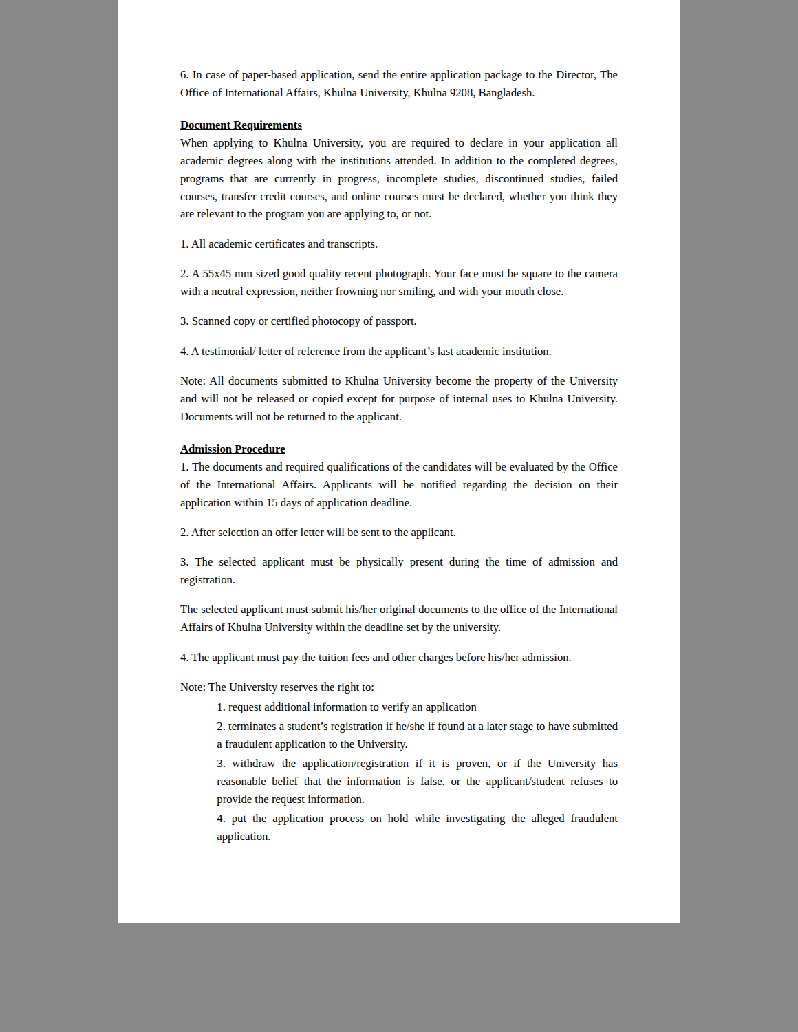6. In case of paper-based application, send the entire application package to the Director, The Office of International Affairs, Khulna University, Khulna 9208, Bangladesh.
Document Requirements
When applying to Khulna University, you are required to declare in your application all academic degrees along with the institutions attended. In addition to the completed degrees, programs that are currently in progress, incomplete studies, discontinued studies, failed courses, transfer credit courses, and online courses must be declared, whether you think they are relevant to the program you are applying to, or not.
1. All academic certificates and transcripts.
2. A 55x45 mm sized good quality recent photograph. Your face must be square to the camera with a neutral expression, neither frowning nor smiling, and with your mouth close.
3. Scanned copy or certified photocopy of passport.
4. A testimonial/ letter of reference from the applicant’s last academic institution.
Note: All documents submitted to Khulna University become the property of the University and will not be released or copied except for purpose of internal uses to Khulna University. Documents will not be returned to the applicant.
Admission Procedure
1. The documents and required qualifications of the candidates will be evaluated by the Office of the International Affairs. Applicants will be notified regarding the decision on their application within 15 days of application deadline.
2. After selection an offer letter will be sent to the applicant.
3. The selected applicant must be physically present during the time of admission and registration.
The selected applicant must submit his/her original documents to the office of the International Affairs of Khulna University within the deadline set by the university.
4. The applicant must pay the tuition fees and other charges before his/her admission.
Note: The University reserves the right to:
1. request additional information to verify an application
2. terminates a student’s registration if he/she if found at a later stage to have submitted a fraudulent application to the University.
3. withdraw the application/registration if it is proven, or if the University has reasonable belief that the information is false, or the applicant/student refuses to provide the request information.
4. put the application process on hold while investigating the alleged fraudulent application.